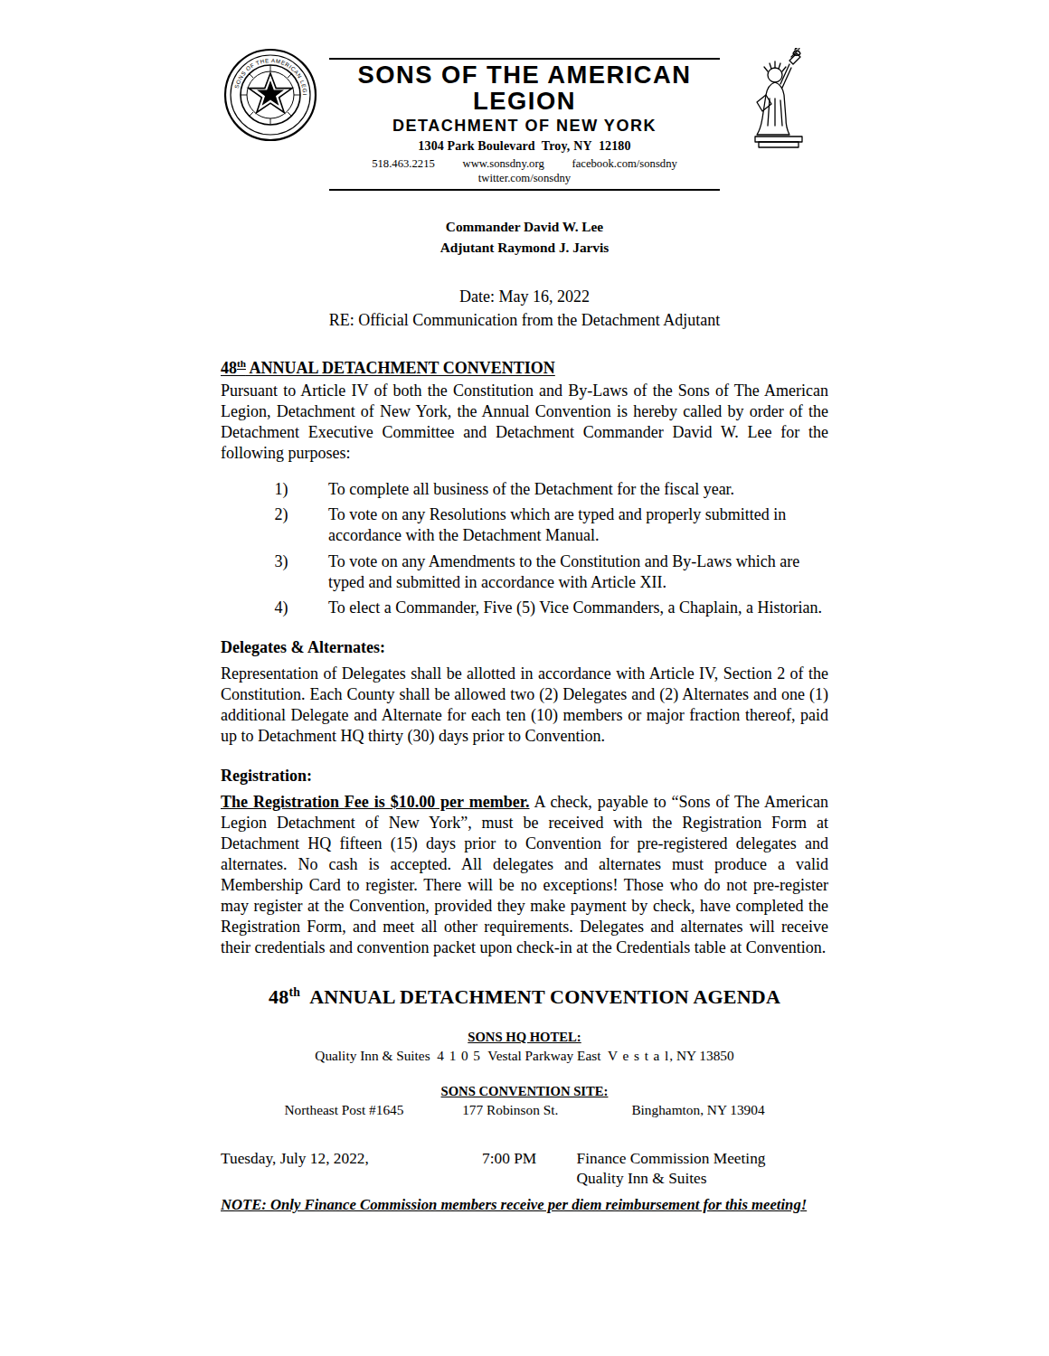SONS OF THE AMERICAN LEGION
SONS OF THE AMERICAN LEGION
DETACHMENT OF NEW YORK
1304 Park Boulevard Troy, NY 12180
518.463.2215 www.sonsdny.org facebook.com/sonsdny twitter.com/sonsdny
Commander David W. Lee
Adjutant Raymond J. Jarvis
Date: May 16, 2022
RE: Official Communication from the Detachment Adjutant
48th ANNUAL DETACHMENT CONVENTION
Pursuant to Article IV of both the Constitution and By-Laws of the Sons of The American Legion, Detachment of New York, the Annual Convention is hereby called by order of the Detachment Executive Committee and Detachment Commander David W. Lee for the following purposes:
1) To complete all business of the Detachment for the fiscal year.
2) To vote on any Resolutions which are typed and properly submitted in accordance with the Detachment Manual.
3) To vote on any Amendments to the Constitution and By-Laws which are typed and submitted in accordance with Article XII.
4) To elect a Commander, Five (5) Vice Commanders, a Chaplain, a Historian.
Delegates & Alternates:
Representation of Delegates shall be allotted in accordance with Article IV, Section 2 of the Constitution. Each County shall be allowed two (2) Delegates and (2) Alternates and one (1) additional Delegate and Alternate for each ten (10) members or major fraction thereof, paid up to Detachment HQ thirty (30) days prior to Convention.
Registration:
The Registration Fee is $10.00 per member. A check, payable to “Sons of The American Legion Detachment of New York”, must be received with the Registration Form at Detachment HQ fifteen (15) days prior to Convention for pre-registered delegates and alternates. No cash is accepted. All delegates and alternates must produce a valid Membership Card to register. There will be no exceptions! Those who do not pre-register may register at the Convention, provided they make payment by check, have completed the Registration Form, and meet all other requirements. Delegates and alternates will receive their credentials and convention packet upon check-in at the Credentials table at Convention.
48th ANNUAL DETACHMENT CONVENTION AGENDA
SONS HQ HOTEL:
Quality Inn & Suites 4 1 0 5 Vestal Parkway East V e s t a l, NY 13850
SONS CONVENTION SITE:
Northeast Post #1645177 Robinson St. Binghamton, NY 13904
| Tuesday, July 12, 2022, | 7:00 PM | Finance Commission Meeting Quality Inn & Suites |
NOTE: Only Finance Commission members receive per diem reimbursement for this meeting!